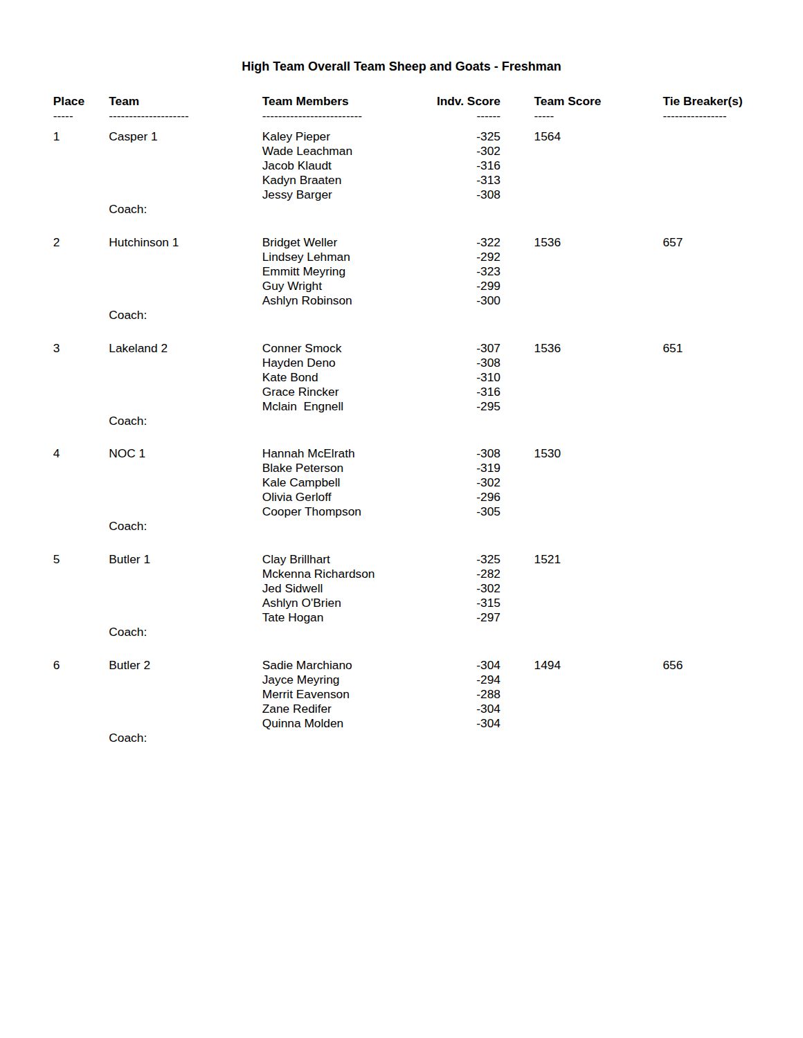High Team Overall Team Sheep and Goats - Freshman
| Place | Team | Team Members | Indv. Score | Team Score | Tie Breaker(s) |
| --- | --- | --- | --- | --- | --- |
| ----- | -------------------- | ------------------------- | ------ | ----- | ---------------- |
| 1 | Casper 1 | Kaley Pieper | -325 | 1564 | |
| | | Wade Leachman | -302 | | |
| | | Jacob Klaudt | -316 | | |
| | | Kadyn Braaten | -313 | | |
| | | Jessy Barger | -308 | | |
| | Coach: | | | | |
| 2 | Hutchinson 1 | Bridget Weller | -322 | 1536 | 657 |
| | | Lindsey Lehman | -292 | | |
| | | Emmitt Meyring | -323 | | |
| | | Guy Wright | -299 | | |
| | | Ashlyn Robinson | -300 | | |
| | Coach: | | | | |
| 3 | Lakeland 2 | Conner Smock | -307 | 1536 | 651 |
| | | Hayden Deno | -308 | | |
| | | Kate Bond | -310 | | |
| | | Grace Rincker | -316 | | |
| | | Mclain Engnell | -295 | | |
| | Coach: | | | | |
| 4 | NOC 1 | Hannah McElrath | -308 | 1530 | |
| | | Blake Peterson | -319 | | |
| | | Kale Campbell | -302 | | |
| | | Olivia Gerloff | -296 | | |
| | | Cooper Thompson | -305 | | |
| | Coach: | | | | |
| 5 | Butler 1 | Clay Brillhart | -325 | 1521 | |
| | | Mckenna Richardson | -282 | | |
| | | Jed Sidwell | -302 | | |
| | | Ashlyn O'Brien | -315 | | |
| | | Tate Hogan | -297 | | |
| | Coach: | | | | |
| 6 | Butler 2 | Sadie Marchiano | -304 | 1494 | 656 |
| | | Jayce Meyring | -294 | | |
| | | Merrit Eavenson | -288 | | |
| | | Zane Redifer | -304 | | |
| | | Quinna Molden | -304 | | |
| | Coach: | | | | |